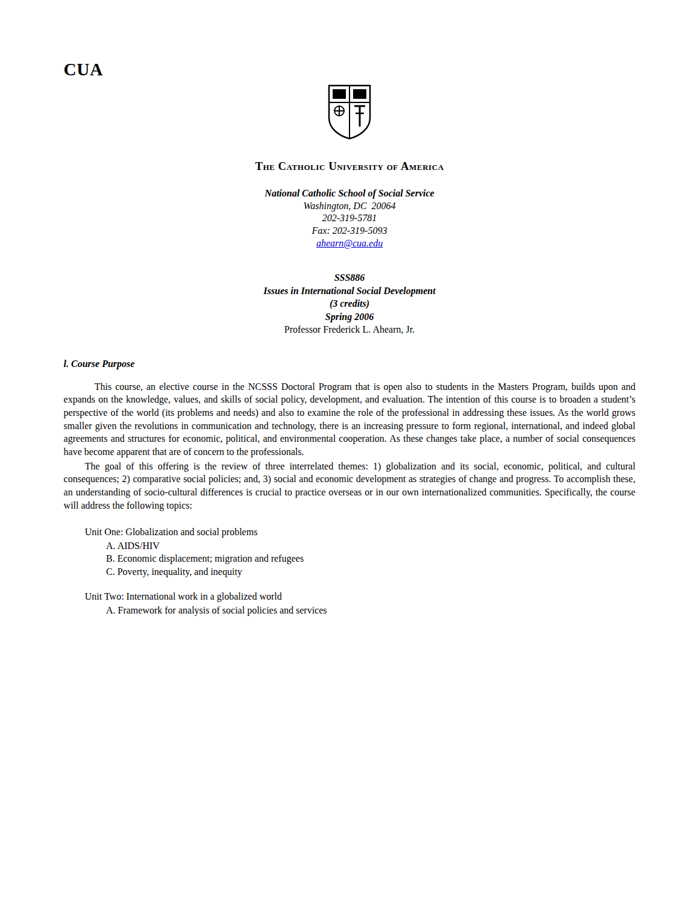CUA
The Catholic University of America
National Catholic School of Social Service
Washington, DC 20064
202-319-5781
Fax: 202-319-5093
ahearn@cua.edu
SSS886
Issues in International Social Development
(3 credits)
Spring 2006
Professor Frederick L. Ahearn, Jr.
l. Course Purpose
This course, an elective course in the NCSSS Doctoral Program that is open also to students in the Masters Program, builds upon and expands on the knowledge, values, and skills of social policy, development, and evaluation. The intention of this course is to broaden a student’s perspective of the world (its problems and needs) and also to examine the role of the professional in addressing these issues. As the world grows smaller given the revolutions in communication and technology, there is an increasing pressure to form regional, international, and indeed global agreements and structures for economic, political, and environmental cooperation. As these changes take place, a number of social consequences have become apparent that are of concern to the professionals.
The goal of this offering is the review of three interrelated themes: 1) globalization and its social, economic, political, and cultural consequences; 2) comparative social policies; and, 3) social and economic development as strategies of change and progress. To accomplish these, an understanding of socio-cultural differences is crucial to practice overseas or in our own internationalized communities. Specifically, the course will address the following topics:
Unit One: Globalization and social problems
A. AIDS/HIV
B. Economic displacement; migration and refugees
C. Poverty, inequality, and inequity
Unit Two: International work in a globalized world
A. Framework for analysis of social policies and services